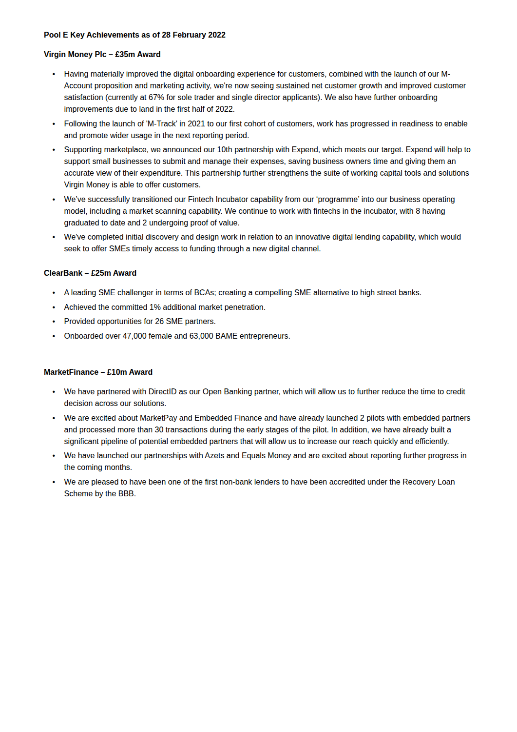Pool E Key Achievements as of 28 February 2022
Virgin Money Plc – £35m Award
Having materially improved the digital onboarding experience for customers, combined with the launch of our M-Account proposition and marketing activity, we're now seeing sustained net customer growth and improved customer satisfaction (currently at 67% for sole trader and single director applicants). We also have further onboarding improvements due to land in the first half of 2022.
Following the launch of 'M-Track' in 2021 to our first cohort of customers, work has progressed in readiness to enable and promote wider usage in the next reporting period.
Supporting marketplace, we announced our 10th partnership with Expend, which meets our target. Expend will help to support small businesses to submit and manage their expenses, saving business owners time and giving them an accurate view of their expenditure. This partnership further strengthens the suite of working capital tools and solutions Virgin Money is able to offer customers.
We’ve successfully transitioned our Fintech Incubator capability from our ‘programme’ into our business operating model, including a market scanning capability. We continue to work with fintechs in the incubator, with 8 having graduated to date and 2 undergoing proof of value.
We've completed initial discovery and design work in relation to an innovative digital lending capability, which would seek to offer SMEs timely access to funding through a new digital channel.
ClearBank – £25m Award
A leading SME challenger in terms of BCAs; creating a compelling SME alternative to high street banks.
Achieved the committed 1% additional market penetration.
Provided opportunities for 26 SME partners.
Onboarded over 47,000 female and 63,000 BAME entrepreneurs.
MarketFinance – £10m Award
We have partnered with DirectID as our Open Banking partner, which will allow us to further reduce the time to credit decision across our solutions.
We are excited about MarketPay and Embedded Finance and have already launched 2 pilots with embedded partners and processed more than 30 transactions during the early stages of the pilot. In addition, we have already built a significant pipeline of potential embedded partners that will allow us to increase our reach quickly and efficiently.
We have launched our partnerships with Azets and Equals Money and are excited about reporting further progress in the coming months.
We are pleased to have been one of the first non-bank lenders to have been accredited under the Recovery Loan Scheme by the BBB.